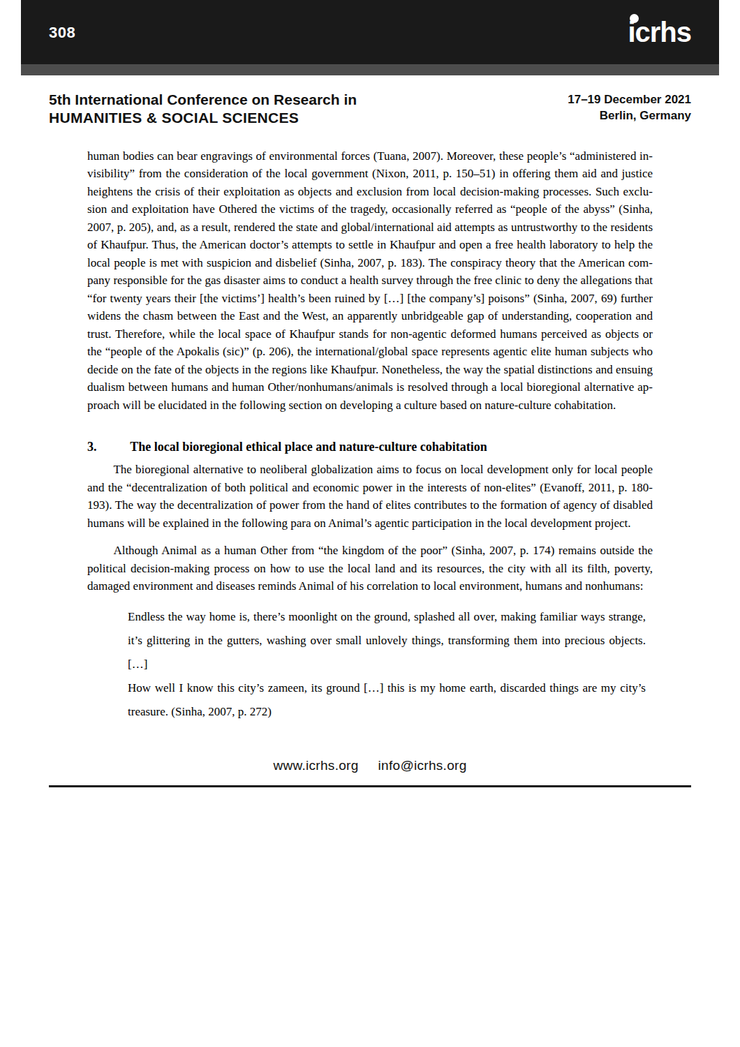308
icrhs
5th International Conference on Research in
HUMANITIES & SOCIAL SCIENCES
17–19 December 2021
Berlin, Germany
human bodies can bear engravings of environmental forces (Tuana, 2007). Moreover, these people’s “administered invisibility” from the consideration of the local government (Nixon, 2011, p. 150–51) in offering them aid and justice heightens the crisis of their exploitation as objects and exclusion from local decision-making processes. Such exclusion and exploitation have Othered the victims of the tragedy, occasionally referred as “people of the abyss” (Sinha, 2007, p. 205), and, as a result, rendered the state and global/international aid attempts as untrustworthy to the residents of Khaufpur. Thus, the American doctor’s attempts to settle in Khaufpur and open a free health laboratory to help the local people is met with suspicion and disbelief (Sinha, 2007, p. 183). The conspiracy theory that the American company responsible for the gas disaster aims to conduct a health survey through the free clinic to deny the allegations that “for twenty years their [the victims’] health’s been ruined by […] [the company’s] poisons” (Sinha, 2007, 69) further widens the chasm between the East and the West, an apparently unbridgeable gap of understanding, cooperation and trust. Therefore, while the local space of Khaufpur stands for non-agentic deformed humans perceived as objects or the “people of the Apokalis (sic)” (p. 206), the international/global space represents agentic elite human subjects who decide on the fate of the objects in the regions like Khaufpur. Nonetheless, the way the spatial distinctions and ensuing dualism between humans and human Other/nonhumans/animals is resolved through a local bioregional alternative approach will be elucidated in the following section on developing a culture based on nature-culture cohabitation.
3. The local bioregional ethical place and nature-culture cohabitation
The bioregional alternative to neoliberal globalization aims to focus on local development only for local people and the “decentralization of both political and economic power in the interests of non-elites” (Evanoff, 2011, p. 180-193). The way the decentralization of power from the hand of elites contributes to the formation of agency of disabled humans will be explained in the following para on Animal’s agentic participation in the local development project.
Although Animal as a human Other from “the kingdom of the poor” (Sinha, 2007, p. 174) remains outside the political decision-making process on how to use the local land and its resources, the city with all its filth, poverty, damaged environment and diseases reminds Animal of his correlation to local environment, humans and nonhumans:
Endless the way home is, there’s moonlight on the ground, splashed all over, making familiar ways strange, it’s glittering in the gutters, washing over small unlovely things, transforming them into precious objects. […]
How well I know this city’s zameen, its ground […] this is my home earth, discarded things are my city’s treasure. (Sinha, 2007, p. 272)
www.icrhs.org info@icrhs.org